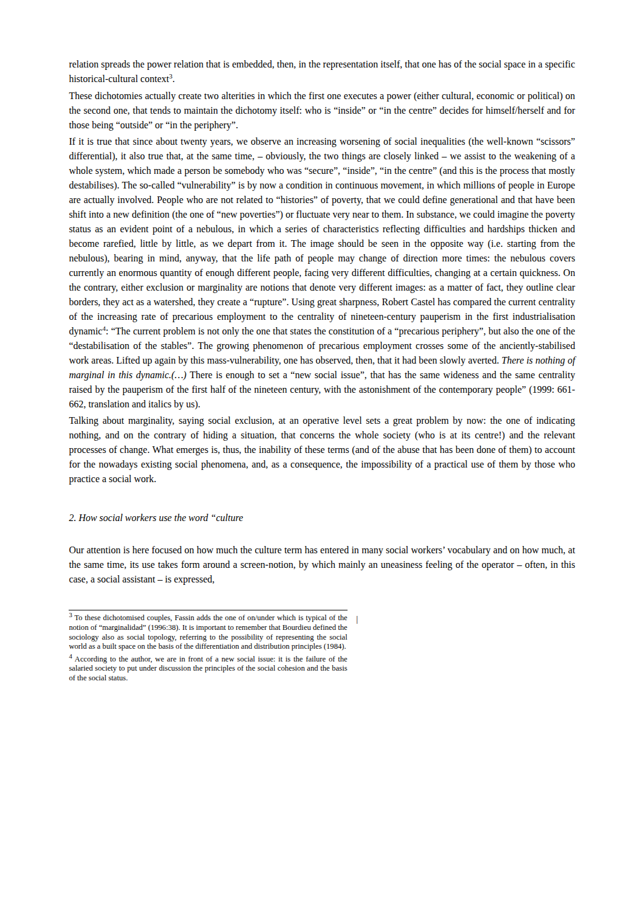relation spreads the power relation that is embedded, then, in the representation itself, that one has of the social space in a specific historical-cultural context3.
These dichotomies actually create two alterities in which the first one executes a power (either cultural, economic or political) on the second one, that tends to maintain the dichotomy itself: who is “inside” or “in the centre” decides for himself/herself and for those being “outside” or “in the periphery”.
If it is true that since about twenty years, we observe an increasing worsening of social inequalities (the well-known “scissors” differential), it also true that, at the same time, – obviously, the two things are closely linked – we assist to the weakening of a whole system, which made a person be somebody who was “secure”, “inside”, “in the centre” (and this is the process that mostly destabilises). The so-called “vulnerability” is by now a condition in continuous movement, in which millions of people in Europe are actually involved. People who are not related to “histories” of poverty, that we could define generational and that have been shift into a new definition (the one of “new poverties”) or fluctuate very near to them. In substance, we could imagine the poverty status as an evident point of a nebulous, in which a series of characteristics reflecting difficulties and hardships thicken and become rarefied, little by little, as we depart from it. The image should be seen in the opposite way (i.e. starting from the nebulous), bearing in mind, anyway, that the life path of people may change of direction more times: the nebulous covers currently an enormous quantity of enough different people, facing very different difficulties, changing at a certain quickness. On the contrary, either exclusion or marginality are notions that denote very different images: as a matter of fact, they outline clear borders, they act as a watershed, they create a “rupture”. Using great sharpness, Robert Castel has compared the current centrality of the increasing rate of precarious employment to the centrality of nineteen-century pauperism in the first industrialisation dynamic4: “The current problem is not only the one that states the constitution of a “precarious periphery”, but also the one of the “destabilisation of the stables”. The growing phenomenon of precarious employment crosses some of the anciently-stabilised work areas. Lifted up again by this mass-vulnerability, one has observed, then, that it had been slowly averted. There is nothing of marginal in this dynamic.(…) There is enough to set a “new social issue”, that has the same wideness and the same centrality raised by the pauperism of the first half of the nineteen century, with the astonishment of the contemporary people” (1999: 661-662, translation and italics by us).
Talking about marginality, saying social exclusion, at an operative level sets a great problem by now: the one of indicating nothing, and on the contrary of hiding a situation, that concerns the whole society (who is at its centre!) and the relevant processes of change. What emerges is, thus, the inability of these terms (and of the abuse that has been done of them) to account for the nowadays existing social phenomena, and, as a consequence, the impossibility of a practical use of them by those who practice a social work.
2. How social workers use the word “culture
Our attention is here focused on how much the culture term has entered in many social workers’ vocabulary and on how much, at the same time, its use takes form around a screen-notion, by which mainly an uneasiness feeling of the operator – often, in this case, a social assistant – is expressed,
|3 To these dichotomised couples, Fassin adds the one of on/under which is typical of the notion of “marginalidad” (1996:38). It is important to remember that Bourdieu defined the sociology also as social topology, referring to the possibility of representing the social world as a built space on the basis of the differentiation and distribution principles (1984).
4 According to the author, we are in front of a new social issue: it is the failure of the salaried society to put under discussion the principles of the social cohesion and the basis of the social status.